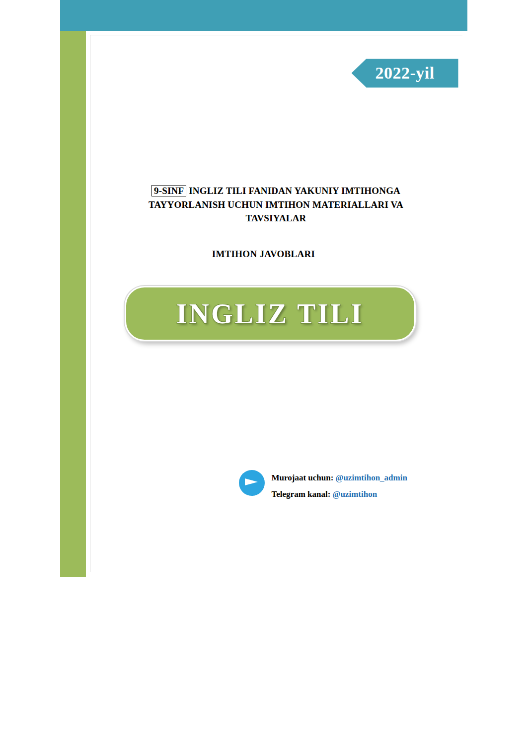2022-yil
9-SINF INGLIZ TILI FANIDAN YAKUNIY IMTIHONGA
TAYYORLANISH UCHUN IMTIHON MATERIALLARI VA
TAVSIYALAR
IMTIHON JAVOBLARI
INGLIZ TILI
Murojaat uchun: @uzimtihon_admin
Telegram kanal: @uzimtihon